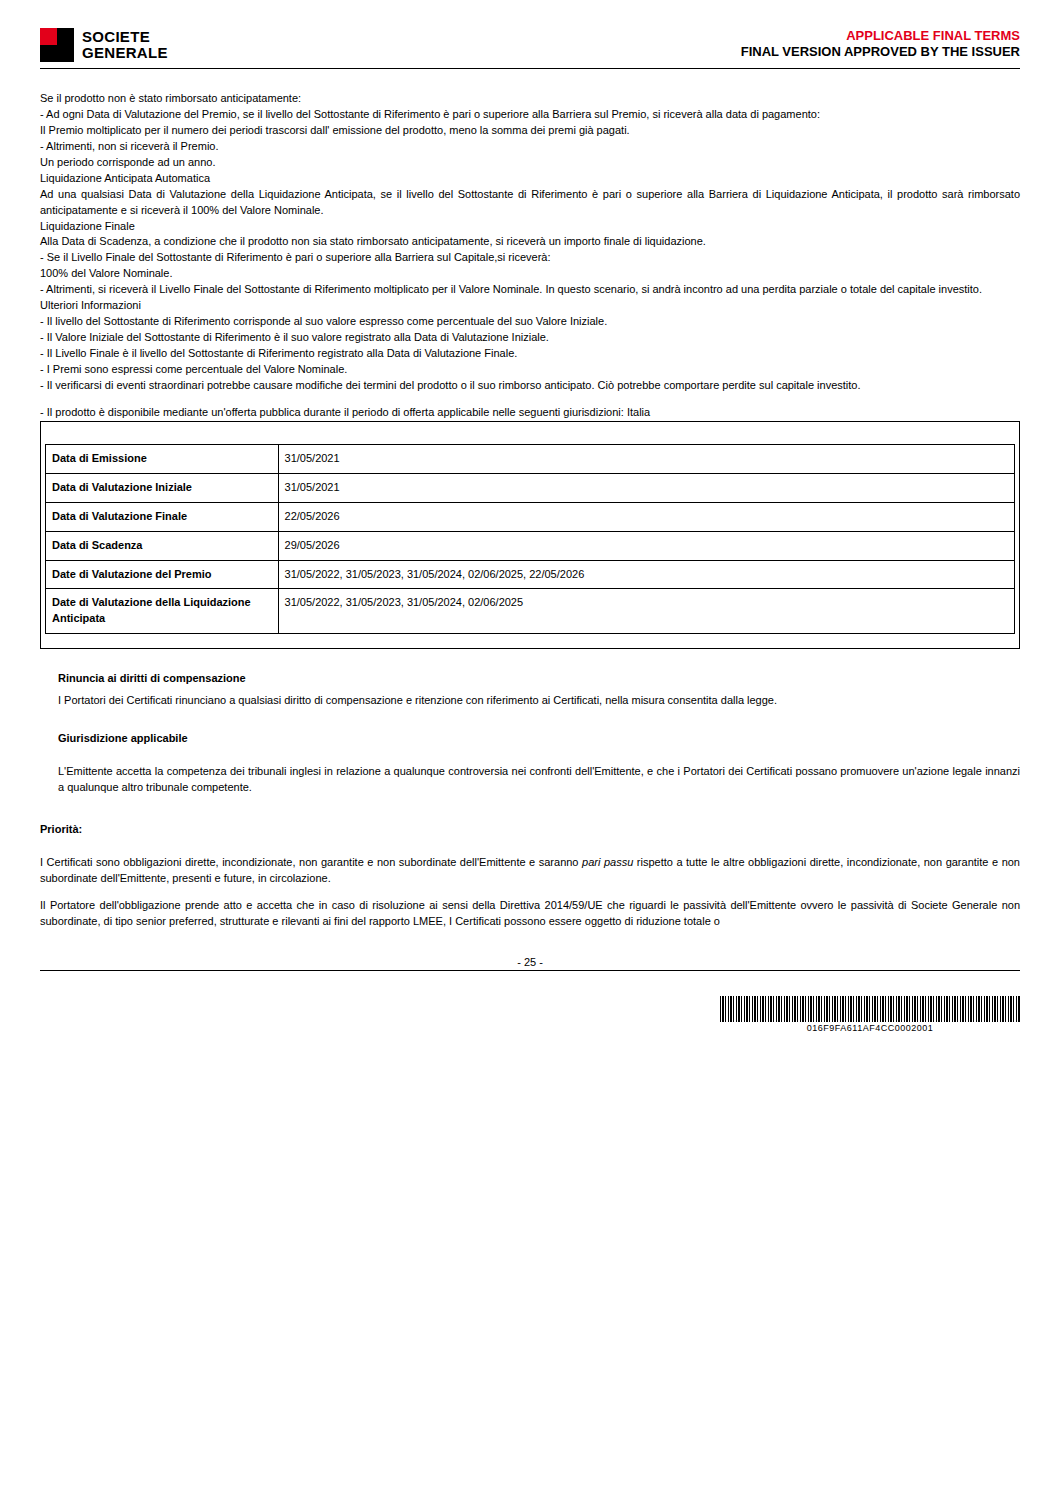SOCIETE
GENERALE
APPLICABLE FINAL TERMS
FINAL VERSION APPROVED BY THE ISSUER
Se il prodotto non è stato rimborsato anticipatamente:
- Ad ogni Data di Valutazione del Premio, se il livello del Sottostante di Riferimento è pari o superiore alla Barriera sul Premio, si riceverà alla data di pagamento:
Il Premio moltiplicato per il numero dei periodi trascorsi dall' emissione del prodotto, meno la somma dei premi già pagati.
- Altrimenti, non si riceverà il Premio.
Un periodo corrisponde ad un anno.
Liquidazione Anticipata Automatica
Ad una qualsiasi Data di Valutazione della Liquidazione Anticipata, se il livello del Sottostante di Riferimento è pari o superiore alla Barriera di Liquidazione Anticipata, il prodotto sarà rimborsato anticipatamente e si riceverà il 100% del Valore Nominale.
Liquidazione Finale
Alla Data di Scadenza, a condizione che il prodotto non sia stato rimborsato anticipatamente, si riceverà un importo finale di liquidazione.
- Se il Livello Finale del Sottostante di Riferimento è pari o superiore alla Barriera sul Capitale,si riceverà:
100% del Valore Nominale.
- Altrimenti, si riceverà il Livello Finale del Sottostante di Riferimento moltiplicato per il Valore Nominale. In questo scenario, si andrà incontro ad una perdita parziale o totale del capitale investito.
Ulteriori Informazioni
- Il livello del Sottostante di Riferimento corrisponde al suo valore espresso come percentuale del suo Valore Iniziale.
- Il Valore Iniziale del Sottostante di Riferimento è il suo valore registrato alla Data di Valutazione Iniziale.
- Il Livello Finale è il livello del Sottostante di Riferimento registrato alla Data di Valutazione Finale.
- I Premi sono espressi come percentuale del Valore Nominale.
- Il verificarsi di eventi straordinari potrebbe causare modifiche dei termini del prodotto o il suo rimborso anticipato. Ciò potrebbe comportare perdite sul capitale investito.
- Il prodotto è disponibile mediante un'offerta pubblica durante il periodo di offerta applicabile nelle seguenti giurisdizioni: Italia
| Data di Emissione | 31/05/2021 |
| Data di Valutazione Iniziale | 31/05/2021 |
| Data di Valutazione Finale | 22/05/2026 |
| Data di Scadenza | 29/05/2026 |
| Date di Valutazione del Premio | 31/05/2022, 31/05/2023, 31/05/2024, 02/06/2025, 22/05/2026 |
| Date di Valutazione della Liquidazione Anticipata | 31/05/2022, 31/05/2023, 31/05/2024, 02/06/2025 |
Rinuncia ai diritti di compensazione
I Portatori dei Certificati rinunciano a qualsiasi diritto di compensazione e ritenzione con riferimento ai Certificati, nella misura consentita dalla legge.
Giurisdizione applicabile
L'Emittente accetta la competenza dei tribunali inglesi in relazione a qualunque controversia nei confronti dell'Emittente, e che i Portatori dei Certificati possano promuovere un'azione legale innanzi a qualunque altro tribunale competente.
Priorità:
I Certificati sono obbligazioni dirette, incondizionate, non garantite e non subordinate dell'Emittente e saranno pari passu rispetto a tutte le altre obbligazioni dirette, incondizionate, non garantite e non subordinate dell'Emittente, presenti e future, in circolazione.
Il Portatore dell'obbligazione prende atto e accetta che in caso di risoluzione ai sensi della Direttiva 2014/59/UE che riguardi le passività dell'Emittente ovvero le passività di Societe Generale non subordinate, di tipo senior preferred, strutturate e rilevanti ai fini del rapporto LMEE, I Certificati possono essere oggetto di riduzione totale o
- 25 -
016F9FA611AF4CC0002001